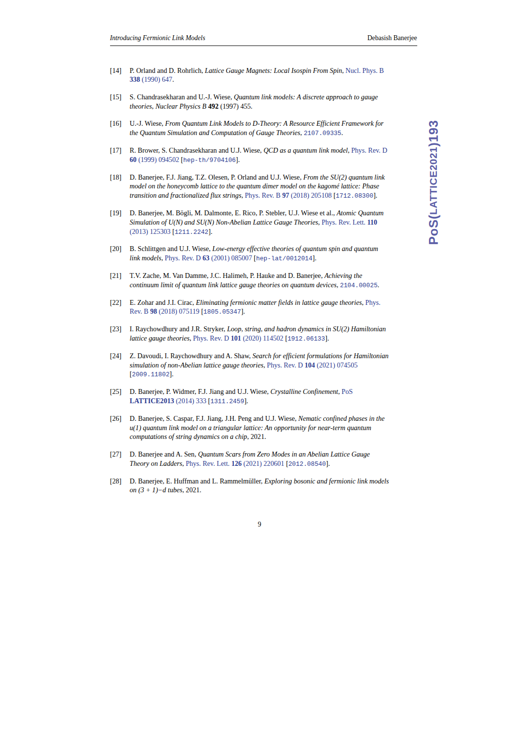Introducing Fermionic Link Models Debasish Banerjee
PoS(LATTICE2021)193
[14] P. Orland and D. Rohrlich, Lattice Gauge Magnets: Local Isospin From Spin, Nucl. Phys. B 338 (1990) 647.
[15] S. Chandrasekharan and U.-J. Wiese, Quantum link models: A discrete approach to gauge theories, Nuclear Physics B 492 (1997) 455.
[16] U.-J. Wiese, From Quantum Link Models to D-Theory: A Resource Efficient Framework for the Quantum Simulation and Computation of Gauge Theories, 2107.09335.
[17] R. Brower, S. Chandrasekharan and U.J. Wiese, QCD as a quantum link model, Phys. Rev. D 60 (1999) 094502 [hep-th/9704106].
[18] D. Banerjee, F.J. Jiang, T.Z. Olesen, P. Orland and U.J. Wiese, From the SU(2) quantum link model on the honeycomb lattice to the quantum dimer model on the kagomé lattice: Phase transition and fractionalized flux strings, Phys. Rev. B 97 (2018) 205108 [1712.08300].
[19] D. Banerjee, M. Bögli, M. Dalmonte, E. Rico, P. Stebler, U.J. Wiese et al., Atomic Quantum Simulation of U(N) and SU(N) Non-Abelian Lattice Gauge Theories, Phys. Rev. Lett. 110 (2013) 125303 [1211.2242].
[20] B. Schlittgen and U.J. Wiese, Low-energy effective theories of quantum spin and quantum link models, Phys. Rev. D 63 (2001) 085007 [hep-lat/0012014].
[21] T.V. Zache, M. Van Damme, J.C. Halimeh, P. Hauke and D. Banerjee, Achieving the continuum limit of quantum link lattice gauge theories on quantum devices, 2104.00025.
[22] E. Zohar and J.I. Cirac, Eliminating fermionic matter fields in lattice gauge theories, Phys. Rev. B 98 (2018) 075119 [1805.05347].
[23] I. Raychowdhury and J.R. Stryker, Loop, string, and hadron dynamics in SU(2) Hamiltonian lattice gauge theories, Phys. Rev. D 101 (2020) 114502 [1912.06133].
[24] Z. Davoudi, I. Raychowdhury and A. Shaw, Search for efficient formulations for Hamiltonian simulation of non-Abelian lattice gauge theories, Phys. Rev. D 104 (2021) 074505 [2009.11802].
[25] D. Banerjee, P. Widmer, F.J. Jiang and U.J. Wiese, Crystalline Confinement, PoS LATTICE2013 (2014) 333 [1311.2459].
[26] D. Banerjee, S. Caspar, F.J. Jiang, J.H. Peng and U.J. Wiese, Nematic confined phases in the u(1) quantum link model on a triangular lattice: An opportunity for near-term quantum computations of string dynamics on a chip, 2021.
[27] D. Banerjee and A. Sen, Quantum Scars from Zero Modes in an Abelian Lattice Gauge Theory on Ladders, Phys. Rev. Lett. 126 (2021) 220601 [2012.08540].
[28] D. Banerjee, E. Huffman and L. Rammelmüller, Exploring bosonic and fermionic link models on (3 + 1)−d tubes, 2021.
9